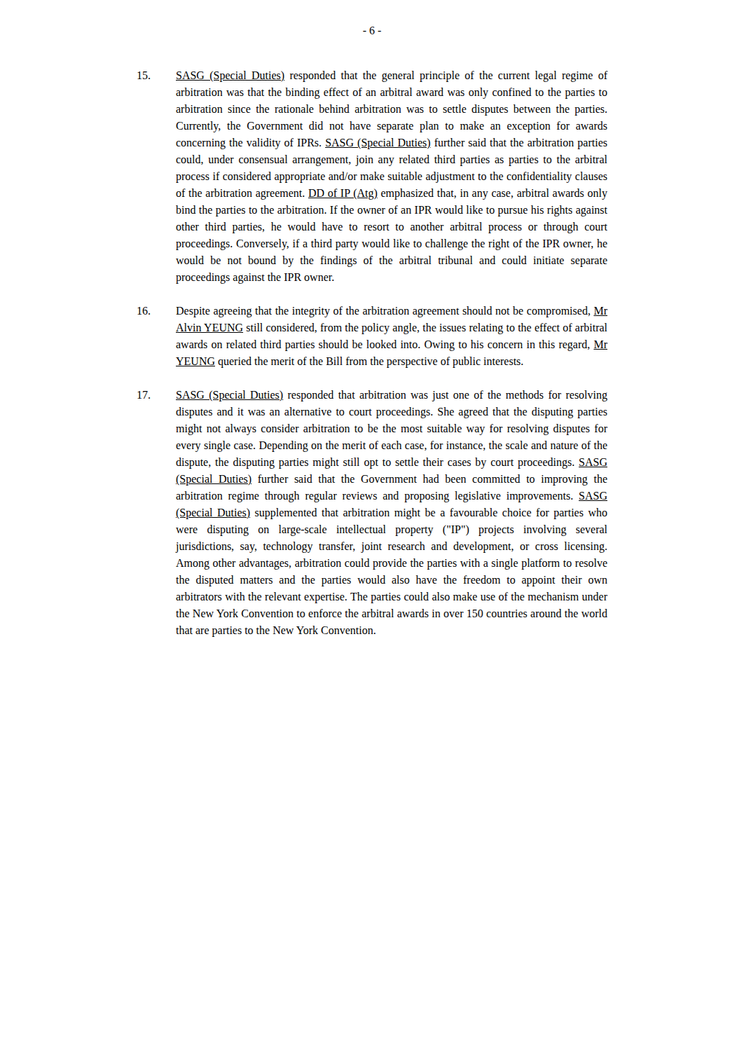- 6 -
15.
SASG (Special Duties) responded that the general principle of the current legal regime of arbitration was that the binding effect of an arbitral award was only confined to the parties to arbitration since the rationale behind arbitration was to settle disputes between the parties. Currently, the Government did not have separate plan to make an exception for awards concerning the validity of IPRs. SASG (Special Duties) further said that the arbitration parties could, under consensual arrangement, join any related third parties as parties to the arbitral process if considered appropriate and/or make suitable adjustment to the confidentiality clauses of the arbitration agreement. DD of IP (Atg) emphasized that, in any case, arbitral awards only bind the parties to the arbitration. If the owner of an IPR would like to pursue his rights against other third parties, he would have to resort to another arbitral process or through court proceedings. Conversely, if a third party would like to challenge the right of the IPR owner, he would be not bound by the findings of the arbitral tribunal and could initiate separate proceedings against the IPR owner.
16.
Despite agreeing that the integrity of the arbitration agreement should not be compromised, Mr Alvin YEUNG still considered, from the policy angle, the issues relating to the effect of arbitral awards on related third parties should be looked into. Owing to his concern in this regard, Mr YEUNG queried the merit of the Bill from the perspective of public interests.
17.
SASG (Special Duties) responded that arbitration was just one of the methods for resolving disputes and it was an alternative to court proceedings. She agreed that the disputing parties might not always consider arbitration to be the most suitable way for resolving disputes for every single case. Depending on the merit of each case, for instance, the scale and nature of the dispute, the disputing parties might still opt to settle their cases by court proceedings. SASG (Special Duties) further said that the Government had been committed to improving the arbitration regime through regular reviews and proposing legislative improvements. SASG (Special Duties) supplemented that arbitration might be a favourable choice for parties who were disputing on large-scale intellectual property ("IP") projects involving several jurisdictions, say, technology transfer, joint research and development, or cross licensing. Among other advantages, arbitration could provide the parties with a single platform to resolve the disputed matters and the parties would also have the freedom to appoint their own arbitrators with the relevant expertise. The parties could also make use of the mechanism under the New York Convention to enforce the arbitral awards in over 150 countries around the world that are parties to the New York Convention.